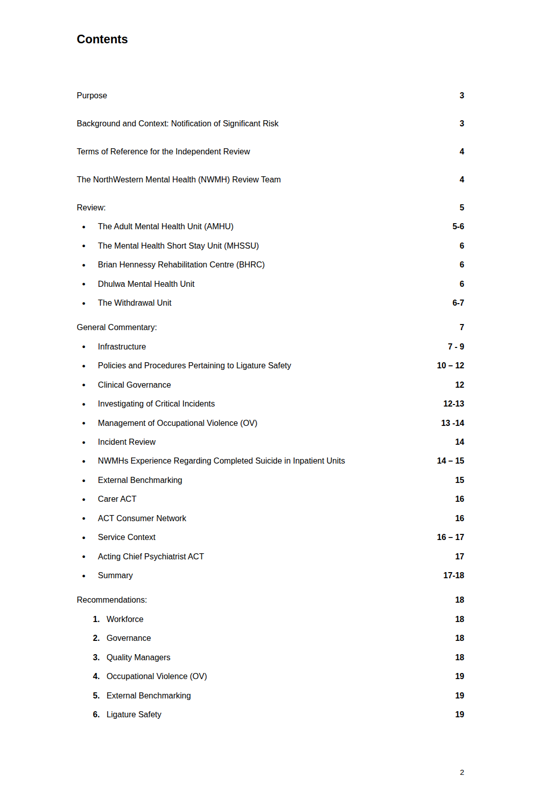Contents
| Purpose | 3 |
| Background and Context: Notification of Significant Risk | 3 |
| Terms of Reference for the Independent Review | 4 |
| The NorthWestern Mental Health (NWMH) Review Team | 4 |
| Review: | 5 |
| The Adult Mental Health Unit (AMHU) | 5-6 |
| The Mental Health Short Stay Unit (MHSSU) | 6 |
| Brian Hennessy Rehabilitation Centre (BHRC) | 6 |
| Dhulwa Mental Health Unit | 6 |
| The Withdrawal Unit | 6-7 |
| General Commentary: | 7 |
| Infrastructure | 7 - 9 |
| Policies and Procedures Pertaining to Ligature Safety | 10 – 12 |
| Clinical Governance | 12 |
| Investigating of Critical Incidents | 12-13 |
| Management of Occupational Violence (OV) | 13 -14 |
| Incident Review | 14 |
| NWMHs Experience Regarding Completed Suicide in Inpatient Units | 14 – 15 |
| External Benchmarking | 15 |
| Carer ACT | 16 |
| ACT Consumer Network | 16 |
| Service Context | 16 – 17 |
| Acting Chief Psychiatrist ACT | 17 |
| Summary | 17-18 |
| Recommendations: | 18 |
| Workforce | 18 |
| Governance | 18 |
| Quality Managers | 18 |
| Occupational Violence (OV) | 19 |
| External Benchmarking | 19 |
| Ligature Safety | 19 |
2